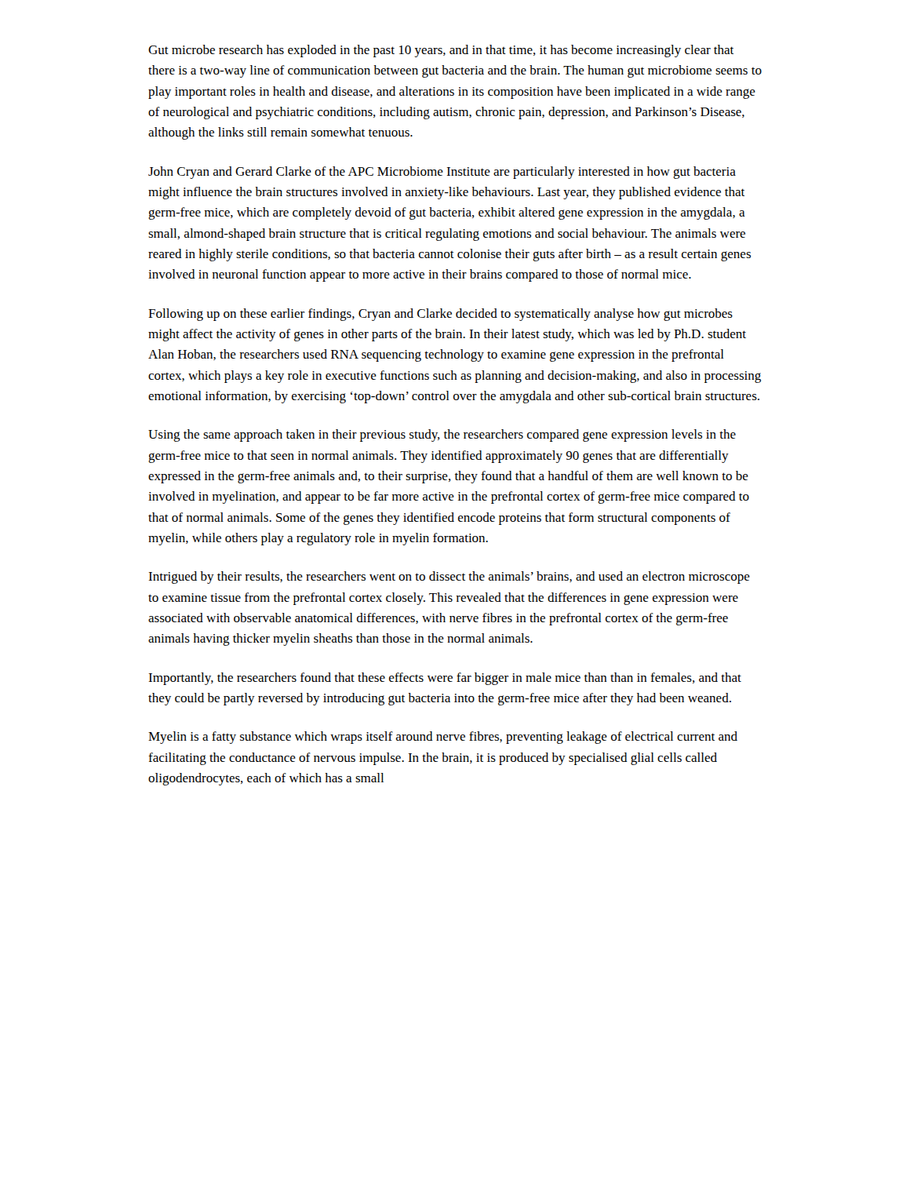Gut microbe research has exploded in the past 10 years, and in that time, it has become increasingly clear that there is a two-way line of communication between gut bacteria and the brain. The human gut microbiome seems to play important roles in health and disease, and alterations in its composition have been implicated in a wide range of neurological and psychiatric conditions, including autism, chronic pain, depression, and Parkinson’s Disease, although the links still remain somewhat tenuous.
John Cryan and Gerard Clarke of the APC Microbiome Institute are particularly interested in how gut bacteria might influence the brain structures involved in anxiety-like behaviours. Last year, they published evidence that germ-free mice, which are completely devoid of gut bacteria, exhibit altered gene expression in the amygdala, a small, almond-shaped brain structure that is critical regulating emotions and social behaviour. The animals were reared in highly sterile conditions, so that bacteria cannot colonise their guts after birth – as a result certain genes involved in neuronal function appear to more active in their brains compared to those of normal mice.
Following up on these earlier findings, Cryan and Clarke decided to systematically analyse how gut microbes might affect the activity of genes in other parts of the brain. In their latest study, which was led by Ph.D. student Alan Hoban, the researchers used RNA sequencing technology to examine gene expression in the prefrontal cortex, which plays a key role in executive functions such as planning and decision-making, and also in processing emotional information, by exercising ‘top-down’ control over the amygdala and other sub-cortical brain structures.
Using the same approach taken in their previous study, the researchers compared gene expression levels in the germ-free mice to that seen in normal animals. They identified approximately 90 genes that are differentially expressed in the germ-free animals and, to their surprise, they found that a handful of them are well known to be involved in myelination, and appear to be far more active in the prefrontal cortex of germ-free mice compared to that of normal animals. Some of the genes they identified encode proteins that form structural components of myelin, while others play a regulatory role in myelin formation.
Intrigued by their results, the researchers went on to dissect the animals’ brains, and used an electron microscope to examine tissue from the prefrontal cortex closely. This revealed that the differences in gene expression were associated with observable anatomical differences, with nerve fibres in the prefrontal cortex of the germ-free animals having thicker myelin sheaths than those in the normal animals.
Importantly, the researchers found that these effects were far bigger in male mice than than in females, and that they could be partly reversed by introducing gut bacteria into the germ-free mice after they had been weaned.
Myelin is a fatty substance which wraps itself around nerve fibres, preventing leakage of electrical current and facilitating the conductance of nervous impulse. In the brain, it is produced by specialised glial cells called oligodendrocytes, each of which has a small